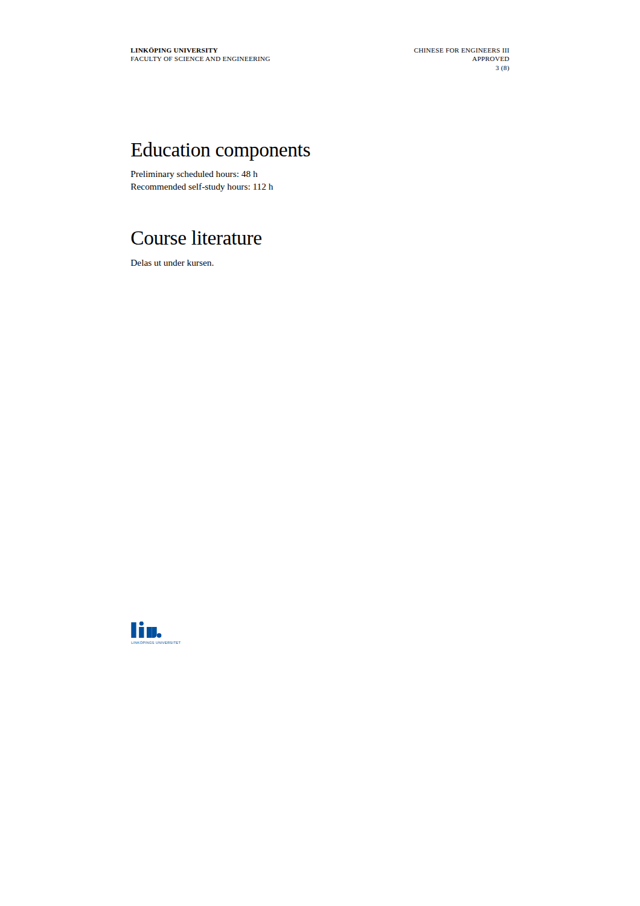LINKÖPING UNIVERSITY
FACULTY OF SCIENCE AND ENGINEERING
CHINESE FOR ENGINEERS III
APPROVED
3 (8)
Education components
Preliminary scheduled hours: 48 h
Recommended self-study hours: 112 h
Course literature
Delas ut under kursen.
LINKÖPINGS UNIVERSITET